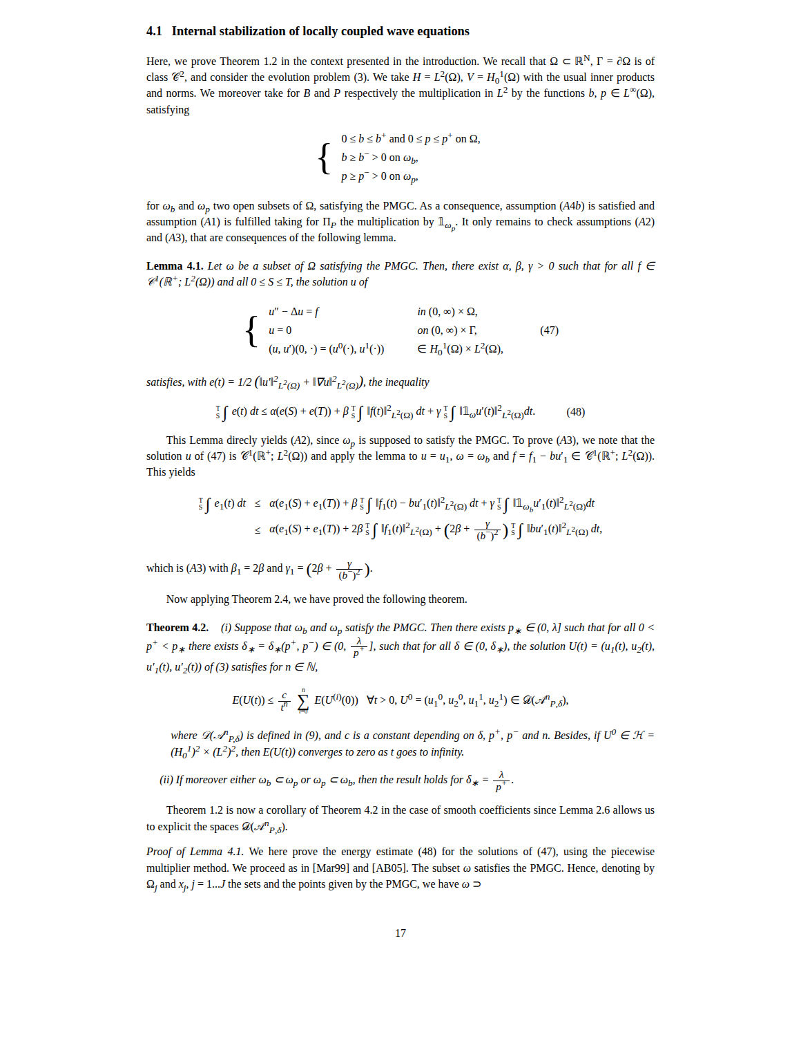4.1 Internal stabilization of locally coupled wave equations
Here, we prove Theorem 1.2 in the context presented in the introduction. We recall that Ω ⊂ ℝN, Γ = ∂Ω is of class 𝒞2, and consider the evolution problem (3). We take H = L2(Ω), V = H01(Ω) with the usual inner products and norms. We moreover take for B and P respectively the multiplication in L2 by the functions b, p ∈ L∞(Ω), satisfying
{
| 0 ≤ b ≤ b + and 0 ≤ p ≤ p + on Ω, |
| b ≥ b − > 0 on ω b , |
| p ≥ p − > 0 on ω p , |
for ωb and ωp two open subsets of Ω, satisfying the PMGC. As a consequence, assumption (A4b) is satisfied and assumption (A1) is fulfilled taking for ΠP the multiplication by 𝟙ωp. It only remains to check assumptions (A2) and (A3), that are consequences of the following lemma.
Lemma 4.1. Let ω be a subset of Ω satisfying the PMGC. Then, there exist α, β, γ > 0 such that for all f ∈ 𝒞1(ℝ+; L2(Ω)) and all 0 ≤ S ≤ T, the solution u of
{
| u ″ − Δ u = f | in (0, ∞) × Ω, |
| u = 0 | on (0, ∞) × Γ, |
| ( u , u ′)(0, ·) = ( u 0 (·), u 1 (·)) | ∈ H 0 1 (Ω) × L 2 (Ω), |
(47)
satisfies, with e(t) = 1/2 (‖u′‖2L2(Ω) + ‖∇u‖2L2(Ω)), the inequality
TS∫ e(t) dt ≤ α(e(S) + e(T)) + β TS∫ ‖f(t)‖2L2(Ω) dt + γ TS∫ ‖𝟙ωu′(t)‖2L2(Ω)dt.
(48)
This Lemma direcly yields (A2), since ωp is supposed to satisfy the PMGC. To prove (A3), we note that the solution u of (47) is 𝒞1(ℝ+; L2(Ω)) and apply the lemma to u = u1, ω = ωb and f = f1 − bu′1 ∈ 𝒞1(ℝ+; L2(Ω)). This yields
TS∫ e1(t) dt
≤
α(e1(S) + e1(T)) + β TS∫ ‖f1(t) − bu′1(t)‖2L2(Ω) dt + γ TS∫ ‖𝟙ωbu′1(t)‖2L2(Ω)dt
≤
α(e1(S) + e1(T)) + 2β TS∫ ‖f1(t)‖2L2(Ω) + (2β + γ(b−)2) TS∫ ‖bu′1(t)‖2L2(Ω) dt,
which is (A3) with β1 = 2β and γ1 = (2β + γ(b−)2).
Now applying Theorem 2.4, we have proved the following theorem.
Theorem 4.2. (i) Suppose that ωb and ωp satisfy the PMGC. Then there exists p∗ ∈ (0, λ] such that for all 0 < p+ < p∗ there exists δ∗ = δ∗(p+, p−) ∈ (0, λp+], such that for all δ ∈ (0, δ∗), the solution U(t) = (u1(t), u2(t), u′1(t), u′2(t)) of (3) satisfies for n ∈ ℕ,
E(U(t)) ≤ ctn n∑i=0 E(U(i)(0)) ∀t > 0, U0 = (u10, u20, u11, u21) ∈ 𝒟(𝒜nP,δ),
where 𝒟(𝒜nP,δ) is defined in (9), and c is a constant depending on δ, p+, p− and n. Besides, if U0 ∈ ℋ = (H01)2 × (L2)2, then E(U(t)) converges to zero as t goes to infinity.
(ii) If moreover either ωb ⊂ ωp or ωp ⊂ ωb, then the result holds for δ∗ = λp+.
Theorem 1.2 is now a corollary of Theorem 4.2 in the case of smooth coefficients since Lemma 2.6 allows us to explicit the spaces 𝒟(𝒜nP,δ).
Proof of Lemma 4.1. We here prove the energy estimate (48) for the solutions of (47), using the piecewise multiplier method. We proceed as in [Mar99] and [AB05]. The subset ω satisfies the PMGC. Hence, denoting by Ωj and xj, j = 1...J the sets and the points given by the PMGC, we have ω ⊃
17